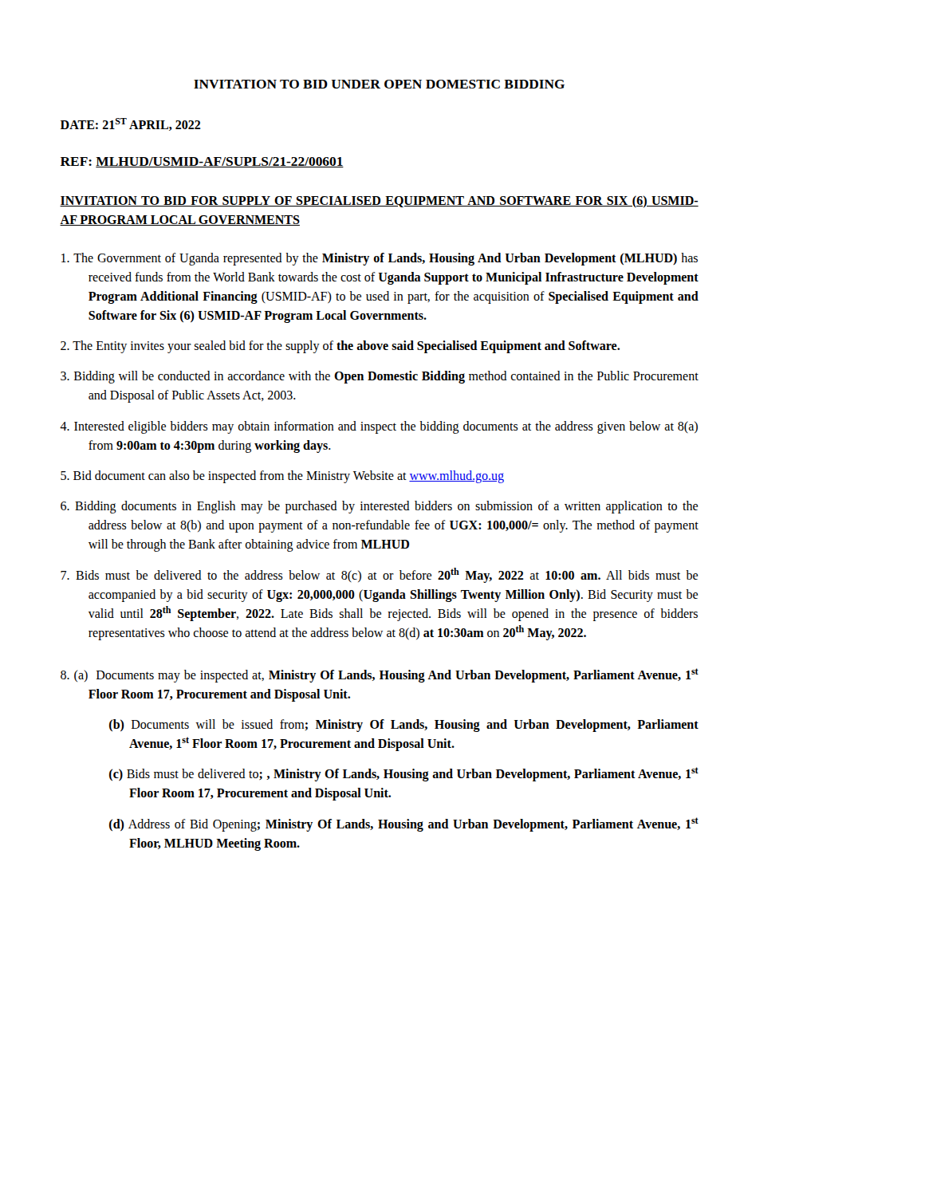INVITATION TO BID UNDER OPEN DOMESTIC BIDDING
DATE: 21ST APRIL, 2022
REF: MLHUD/USMID-AF/SUPLS/21-22/00601
INVITATION TO BID FOR SUPPLY OF SPECIALISED EQUIPMENT AND SOFTWARE FOR SIX (6) USMID-AF PROGRAM LOCAL GOVERNMENTS
1. The Government of Uganda represented by the Ministry of Lands, Housing And Urban Development (MLHUD) has received funds from the World Bank towards the cost of Uganda Support to Municipal Infrastructure Development Program Additional Financing (USMID-AF) to be used in part, for the acquisition of Specialised Equipment and Software for Six (6) USMID-AF Program Local Governments.
2. The Entity invites your sealed bid for the supply of the above said Specialised Equipment and Software.
3. Bidding will be conducted in accordance with the Open Domestic Bidding method contained in the Public Procurement and Disposal of Public Assets Act, 2003.
4. Interested eligible bidders may obtain information and inspect the bidding documents at the address given below at 8(a) from 9:00am to 4:30pm during working days.
5. Bid document can also be inspected from the Ministry Website at www.mlhud.go.ug
6. Bidding documents in English may be purchased by interested bidders on submission of a written application to the address below at 8(b) and upon payment of a non-refundable fee of UGX: 100,000/= only. The method of payment will be through the Bank after obtaining advice from MLHUD
7. Bids must be delivered to the address below at 8(c) at or before 20th May, 2022 at 10:00 am. All bids must be accompanied by a bid security of Ugx: 20,000,000 (Uganda Shillings Twenty Million Only). Bid Security must be valid until 28th September, 2022. Late Bids shall be rejected. Bids will be opened in the presence of bidders representatives who choose to attend at the address below at 8(d) at 10:30am on 20th May, 2022.
8. (a) Documents may be inspected at, Ministry Of Lands, Housing And Urban Development, Parliament Avenue, 1st Floor Room 17, Procurement and Disposal Unit.
(b) Documents will be issued from; Ministry Of Lands, Housing and Urban Development, Parliament Avenue, 1st Floor Room 17, Procurement and Disposal Unit.
(c) Bids must be delivered to; , Ministry Of Lands, Housing and Urban Development, Parliament Avenue, 1st Floor Room 17, Procurement and Disposal Unit.
(d) Address of Bid Opening; Ministry Of Lands, Housing and Urban Development, Parliament Avenue, 1st Floor, MLHUD Meeting Room.